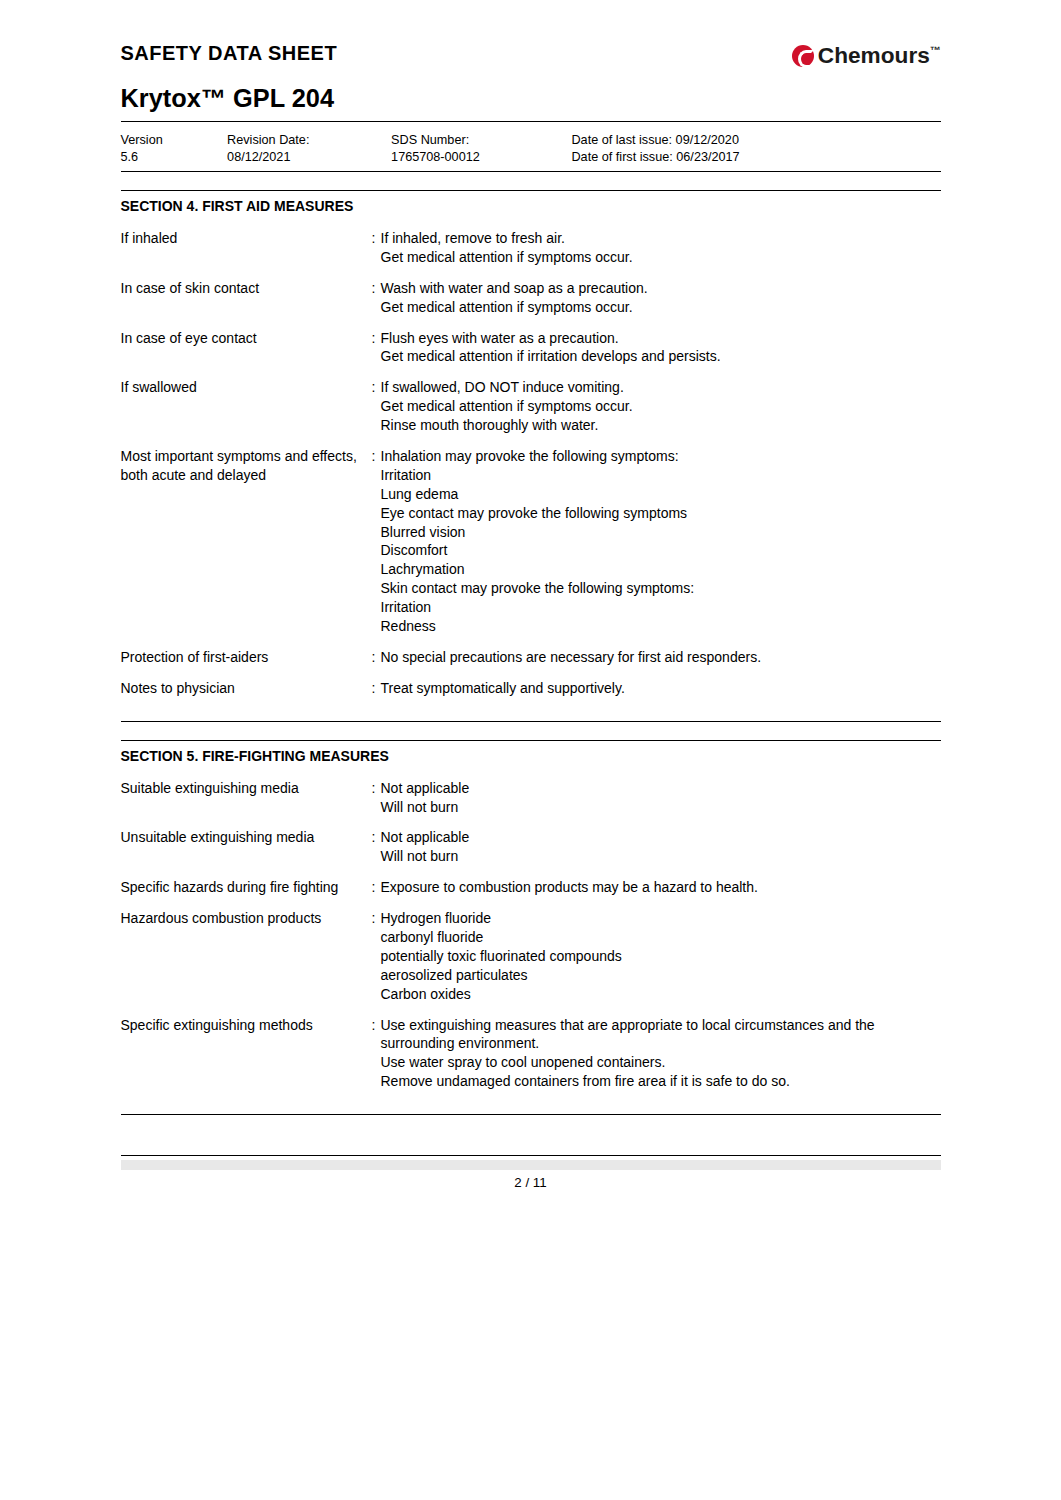Chemours™
SAFETY DATA SHEET
Krytox™ GPL 204
| Version 5.6 | Revision Date: 08/12/2021 | SDS Number: 1765708-00012 | Date of last issue: 09/12/2020 Date of first issue: 06/23/2017 |
SECTION 4. FIRST AID MEASURES
| If inhaled | : | If inhaled, remove to fresh air. Get medical attention if symptoms occur. |
| In case of skin contact | : | Wash with water and soap as a precaution. Get medical attention if symptoms occur. |
| In case of eye contact | : | Flush eyes with water as a precaution. Get medical attention if irritation develops and persists. |
| If swallowed | : | If swallowed, DO NOT induce vomiting. Get medical attention if symptoms occur. Rinse mouth thoroughly with water. |
| Most important symptoms and effects, both acute and delayed | : | Inhalation may provoke the following symptoms: Irritation Lung edema Eye contact may provoke the following symptoms Blurred vision Discomfort Lachrymation Skin contact may provoke the following symptoms: Irritation Redness |
| Protection of first-aiders | : | No special precautions are necessary for first aid responders. |
| Notes to physician | : | Treat symptomatically and supportively. |
SECTION 5. FIRE-FIGHTING MEASURES
| Suitable extinguishing media | : | Not applicable Will not burn |
| Unsuitable extinguishing media | : | Not applicable Will not burn |
| Specific hazards during fire fighting | : | Exposure to combustion products may be a hazard to health. |
| Hazardous combustion products | : | Hydrogen fluoride carbonyl fluoride potentially toxic fluorinated compounds aerosolized particulates Carbon oxides |
| Specific extinguishing methods | : | Use extinguishing measures that are appropriate to local circumstances and the surrounding environment. Use water spray to cool unopened containers. Remove undamaged containers from fire area if it is safe to do so. |
2 / 11